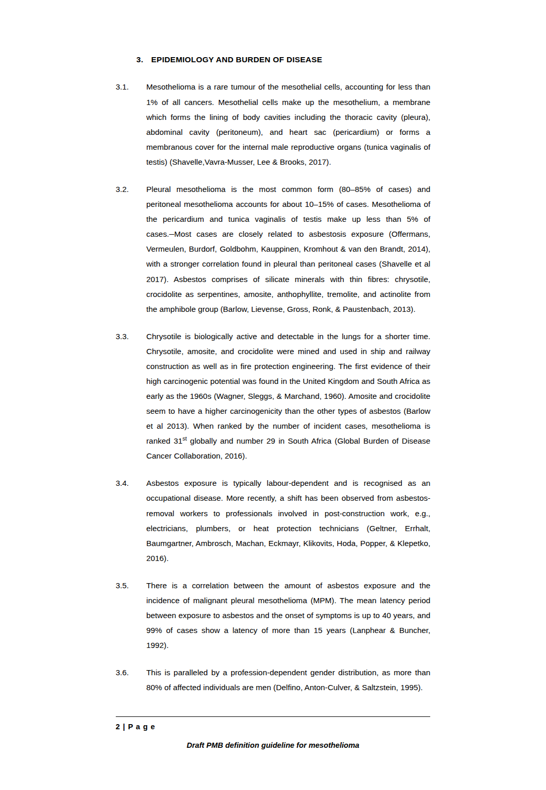3. EPIDEMIOLOGY AND BURDEN OF DISEASE
3.1. Mesothelioma is a rare tumour of the mesothelial cells, accounting for less than 1% of all cancers. Mesothelial cells make up the mesothelium, a membrane which forms the lining of body cavities including the thoracic cavity (pleura), abdominal cavity (peritoneum), and heart sac (pericardium) or forms a membranous cover for the internal male reproductive organs (tunica vaginalis of testis) (Shavelle,Vavra-Musser, Lee & Brooks, 2017).
3.2. Pleural mesothelioma is the most common form (80–85% of cases) and peritoneal mesothelioma accounts for about 10–15% of cases. Mesothelioma of the pericardium and tunica vaginalis of testis make up less than 5% of cases. Most cases are closely related to asbestosis exposure (Offermans, Vermeulen, Burdorf, Goldbohm, Kauppinen, Kromhout & van den Brandt, 2014), with a stronger correlation found in pleural than peritoneal cases (Shavelle et al 2017). Asbestos comprises of silicate minerals with thin fibres: chrysotile, crocidolite as serpentines, amosite, anthophyllite, tremolite, and actinolite from the amphibole group (Barlow, Lievense, Gross, Ronk, & Paustenbach, 2013).
3.3. Chrysotile is biologically active and detectable in the lungs for a shorter time. Chrysotile, amosite, and crocidolite were mined and used in ship and railway construction as well as in fire protection engineering. The first evidence of their high carcinogenic potential was found in the United Kingdom and South Africa as early as the 1960s (Wagner, Sleggs, & Marchand, 1960). Amosite and crocidolite seem to have a higher carcinogenicity than the other types of asbestos (Barlow et al 2013). When ranked by the number of incident cases, mesothelioma is ranked 31st globally and number 29 in South Africa (Global Burden of Disease Cancer Collaboration, 2016).
3.4. Asbestos exposure is typically labour-dependent and is recognised as an occupational disease. More recently, a shift has been observed from asbestos-removal workers to professionals involved in post-construction work, e.g., electricians, plumbers, or heat protection technicians (Geltner, Errhalt, Baumgartner, Ambrosch, Machan, Eckmayr, Klikovits, Hoda, Popper, & Klepetko, 2016).
3.5. There is a correlation between the amount of asbestos exposure and the incidence of malignant pleural mesothelioma (MPM). The mean latency period between exposure to asbestos and the onset of symptoms is up to 40 years, and 99% of cases show a latency of more than 15 years (Lanphear & Buncher, 1992).
3.6. This is paralleled by a profession-dependent gender distribution, as more than 80% of affected individuals are men (Delfino, Anton-Culver, & Saltzstein, 1995).
2 | P a g e
Draft PMB definition guideline for mesothelioma